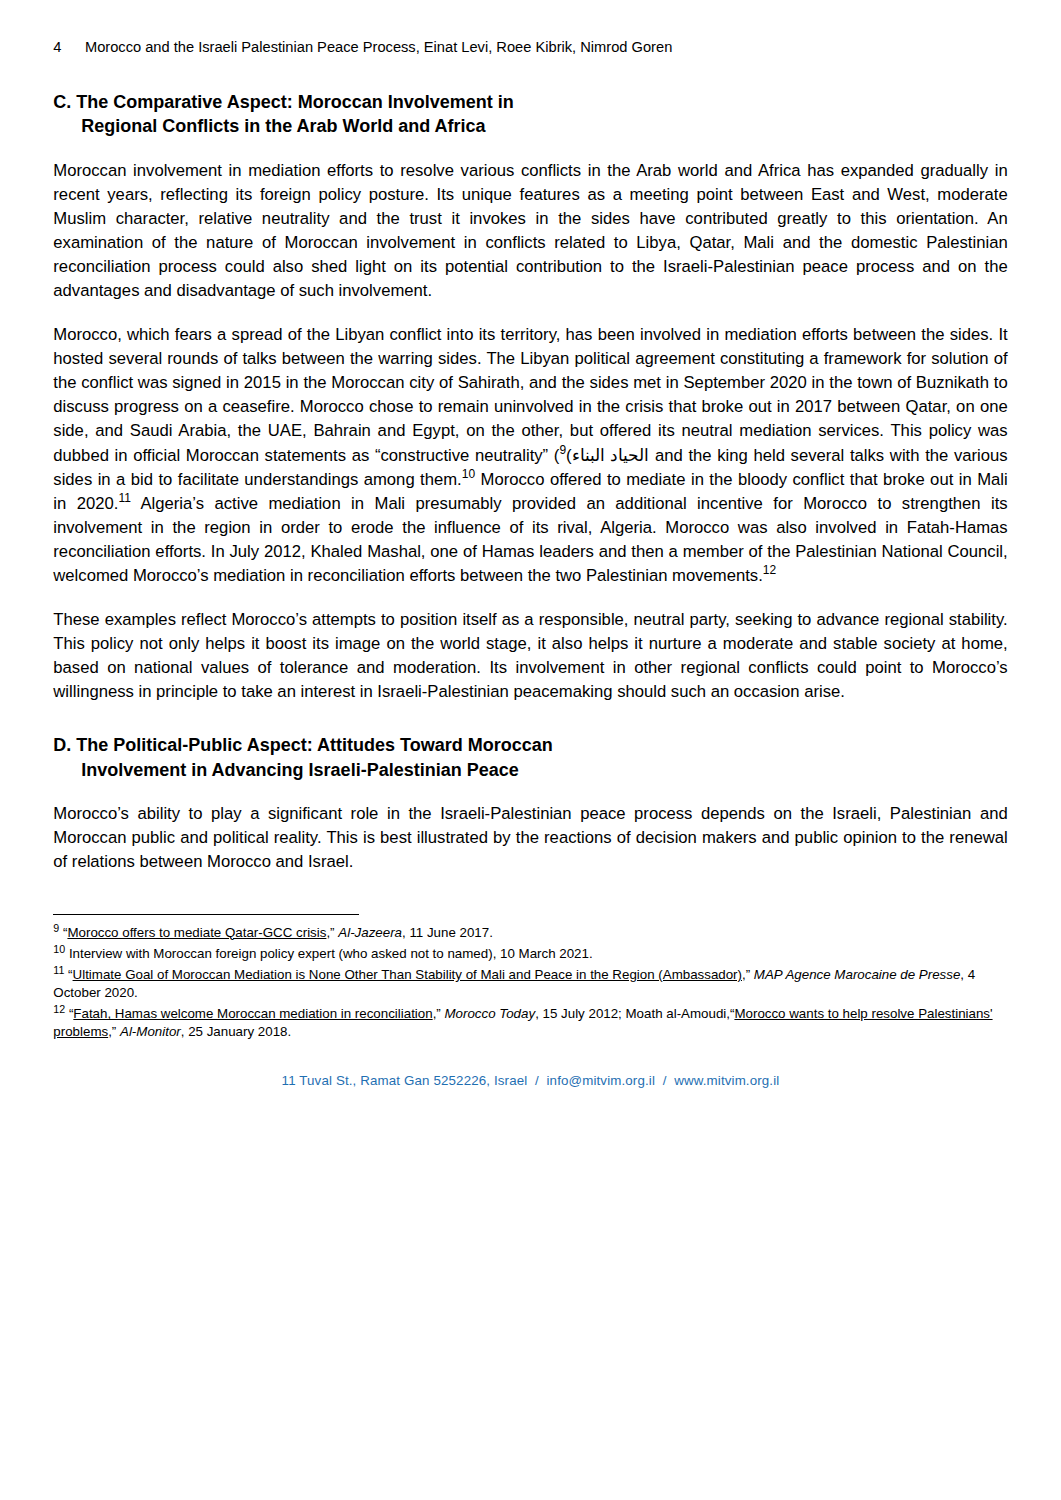4 Morocco and the Israeli Palestinian Peace Process, Einat Levi, Roee Kibrik, Nimrod Goren
C. The Comparative Aspect: Moroccan Involvement inRegional Conflicts in the Arab World and Africa
Moroccan involvement in mediation efforts to resolve various conflicts in the Arab world and Africa has expanded gradually in recent years, reflecting its foreign policy posture. Its unique features as a meeting point between East and West, moderate Muslim character, relative neutrality and the trust it invokes in the sides have contributed greatly to this orientation. An examination of the nature of Moroccan involvement in conflicts related to Libya, Qatar, Mali and the domestic Palestinian reconciliation process could also shed light on its potential contribution to the Israeli-Palestinian peace process and on the advantages and disadvantage of such involvement.
Morocco, which fears a spread of the Libyan conflict into its territory, has been involved in mediation efforts between the sides. It hosted several rounds of talks between the warring sides. The Libyan political agreement constituting a framework for solution of the conflict was signed in 2015 in the Moroccan city of Sahirath, and the sides met in September 2020 in the town of Buznikath to discuss progress on a ceasefire. Morocco chose to remain uninvolved in the crisis that broke out in 2017 between Qatar, on one side, and Saudi Arabia, the UAE, Bahrain and Egypt, on the other, but offered its neutral mediation services. This policy was dubbed in official Moroccan statements as “constructive neutrality” (الحياد البناء)9 and the king held several talks with the various sides in a bid to facilitate understandings among them.10 Morocco offered to mediate in the bloody conflict that broke out in Mali in 2020.11 Algeria’s active mediation in Mali presumably provided an additional incentive for Morocco to strengthen its involvement in the region in order to erode the influence of its rival, Algeria. Morocco was also involved in Fatah-Hamas reconciliation efforts. In July 2012, Khaled Mashal, one of Hamas leaders and then a member of the Palestinian National Council, welcomed Morocco’s mediation in reconciliation efforts between the two Palestinian movements.12
These examples reflect Morocco’s attempts to position itself as a responsible, neutral party, seeking to advance regional stability. This policy not only helps it boost its image on the world stage, it also helps it nurture a moderate and stable society at home, based on national values of tolerance and moderation. Its involvement in other regional conflicts could point to Morocco’s willingness in principle to take an interest in Israeli-Palestinian peacemaking should such an occasion arise.
D. The Political-Public Aspect: Attitudes Toward MoroccanInvolvement in Advancing Israeli-Palestinian Peace
Morocco’s ability to play a significant role in the Israeli-Palestinian peace process depends on the Israeli, Palestinian and Moroccan public and political reality. This is best illustrated by the reactions of decision makers and public opinion to the renewal of relations between Morocco and Israel.
9 “Morocco offers to mediate Qatar-GCC crisis,” Al-Jazeera, 11 June 2017.
10 Interview with Moroccan foreign policy expert (who asked not to named), 10 March 2021.
11 “Ultimate Goal of Moroccan Mediation is None Other Than Stability of Mali and Peace in the Region (Ambassador),” MAP Agence Marocaine de Presse, 4 October 2020.
12 “Fatah, Hamas welcome Moroccan mediation in reconciliation,” Morocco Today, 15 July 2012; Moath al-Amoudi,“Morocco wants to help resolve Palestinians' problems,” Al-Monitor, 25 January 2018.
11 Tuval St., Ramat Gan 5252226, Israel / info@mitvim.org.il / www.mitvim.org.il